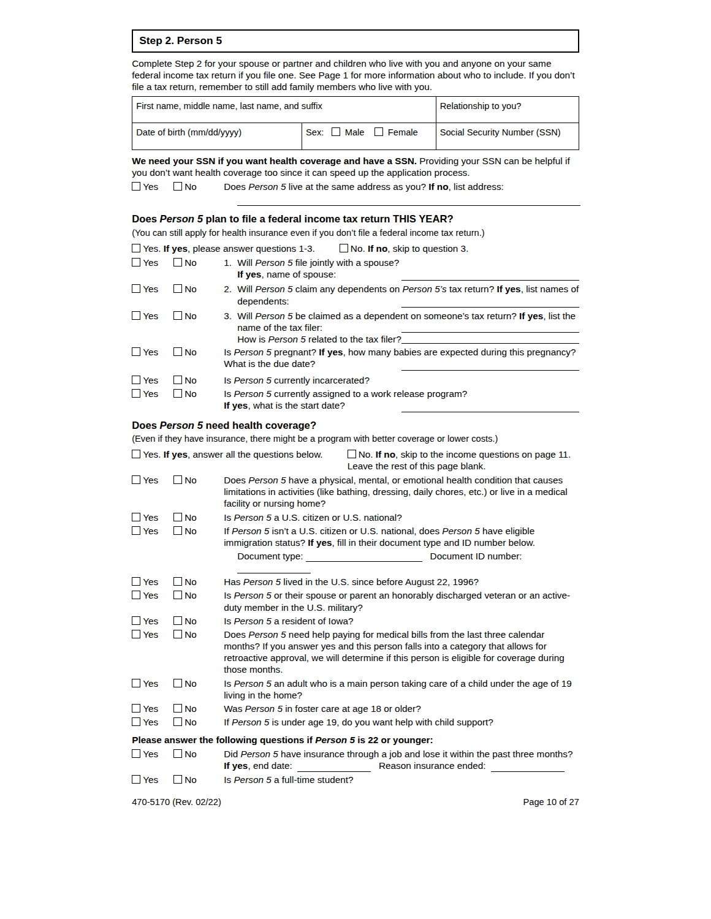Step 2. Person 5
Complete Step 2 for your spouse or partner and children who live with you and anyone on your same federal income tax return if you file one. See Page 1 for more information about who to include. If you don’t file a tax return, remember to still add family members who live with you.
| First name, middle name, last name, and suffix | Relationship to you? |
| Date of birth (mm/dd/yyyy) | Sex: Male Female | Social Security Number (SSN) |
We need your SSN if you want health coverage and have a SSN. Providing your SSN can be helpful if you don’t want health coverage too since it can speed up the application process.
Yes No
Does Person 5 live at the same address as you? If no, list address:
Does Person 5 plan to file a federal income tax return THIS YEAR?
(You can still apply for health insurance even if you don’t file a federal income tax return.)
Yes. If yes, please answer questions 1-3.
No. If no, skip to question 3.
Yes No
1. Will Person 5 file jointly with a spouse?
If yes, name of spouse:
Yes No
2. Will Person 5 claim any dependents on Person 5’s tax return? If yes, list names of dependents:
Yes No
3. Will Person 5 be claimed as a dependent on someone’s tax return? If yes, list the name of the tax filer:
How is Person 5 related to the tax filer?
Yes No
Is Person 5 pregnant? If yes, how many babies are expected during this pregnancy? What is the due date?
Yes No
Is Person 5 currently incarcerated?
Yes No
Is Person 5 currently assigned to a work release program?
If yes, what is the start date?
Does Person 5 need health coverage?
(Even if they have insurance, there might be a program with better coverage or lower costs.)
Yes. If yes, answer all the questions below.
No. If no, skip to the income questions on page 11. Leave the rest of this page blank.
Yes No
Does Person 5 have a physical, mental, or emotional health condition that causes limitations in activities (like bathing, dressing, daily chores, etc.) or live in a medical facility or nursing home?
Yes No
Is Person 5 a U.S. citizen or U.S. national?
Yes No
If Person 5 isn’t a U.S. citizen or U.S. national, does Person 5 have eligible immigration status? If yes, fill in their document type and ID number below.
Document type: Document ID number:
Yes No
Has Person 5 lived in the U.S. since before August 22, 1996?
Yes No
Is Person 5 or their spouse or parent an honorably discharged veteran or an active-duty member in the U.S. military?
Yes No
Is Person 5 a resident of Iowa?
Yes No
Does Person 5 need help paying for medical bills from the last three calendar months? If you answer yes and this person falls into a category that allows for retroactive approval, we will determine if this person is eligible for coverage during those months.
Yes No
Is Person 5 an adult who is a main person taking care of a child under the age of 19 living in the home?
Yes No
Was Person 5 in foster care at age 18 or older?
Yes No
If Person 5 is under age 19, do you want help with child support?
Please answer the following questions if Person 5 is 22 or younger:
Yes No
Did Person 5 have insurance through a job and lose it within the past three months?
If yes, end date: Reason insurance ended:
Yes No
Is Person 5 a full-time student?
470-5170 (Rev. 02/22)
Page 10 of 27